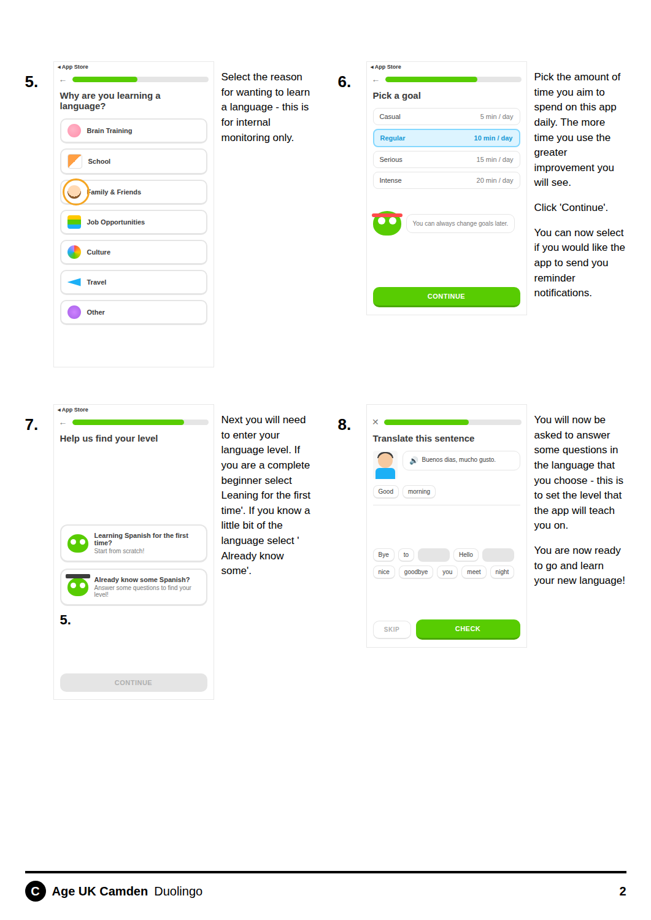5.
◂ App Store
←
Why are you learning a language?
Brain Training
School
Family & Friends
Job Opportunities
Culture
Travel
Other
Select the reason for wanting to learn a language - this is for internal monitoring only.
6.
◂ App Store
←
Pick a goal
Casual 5 min / day
Regular 10 min / day
Serious 15 min / day
Intense 20 min / day
You can always change goals later.
CONTINUE
Pick the amount of time you aim to spend on this app daily. The more time you use the greater improvement you will see.
Click 'Continue'.
You can now select if you would like the app to send you reminder notifications.
7.
◂ App Store
←
Help us find your level
Learning Spanish for the first time? Start from scratch!
Already know some Spanish? Answer some questions to find your level!
5.
CONTINUE
Next you will need to enter your language level. If you are a complete beginner select Leaning for the first time'. If you know a little bit of the language select ' Already know some'.
8.
✕
Translate this sentence
🔊Buenos dias, mucho gusto.
Good morning
Bye to Hello
nice goodbye you meet night
SKIP
CHECK
You will now be asked to answer some questions in the language that you choose - this is to set the level that the app will teach you on.
You are now ready to go and learn your new language!
C
Age UK Camden Duolingo 2